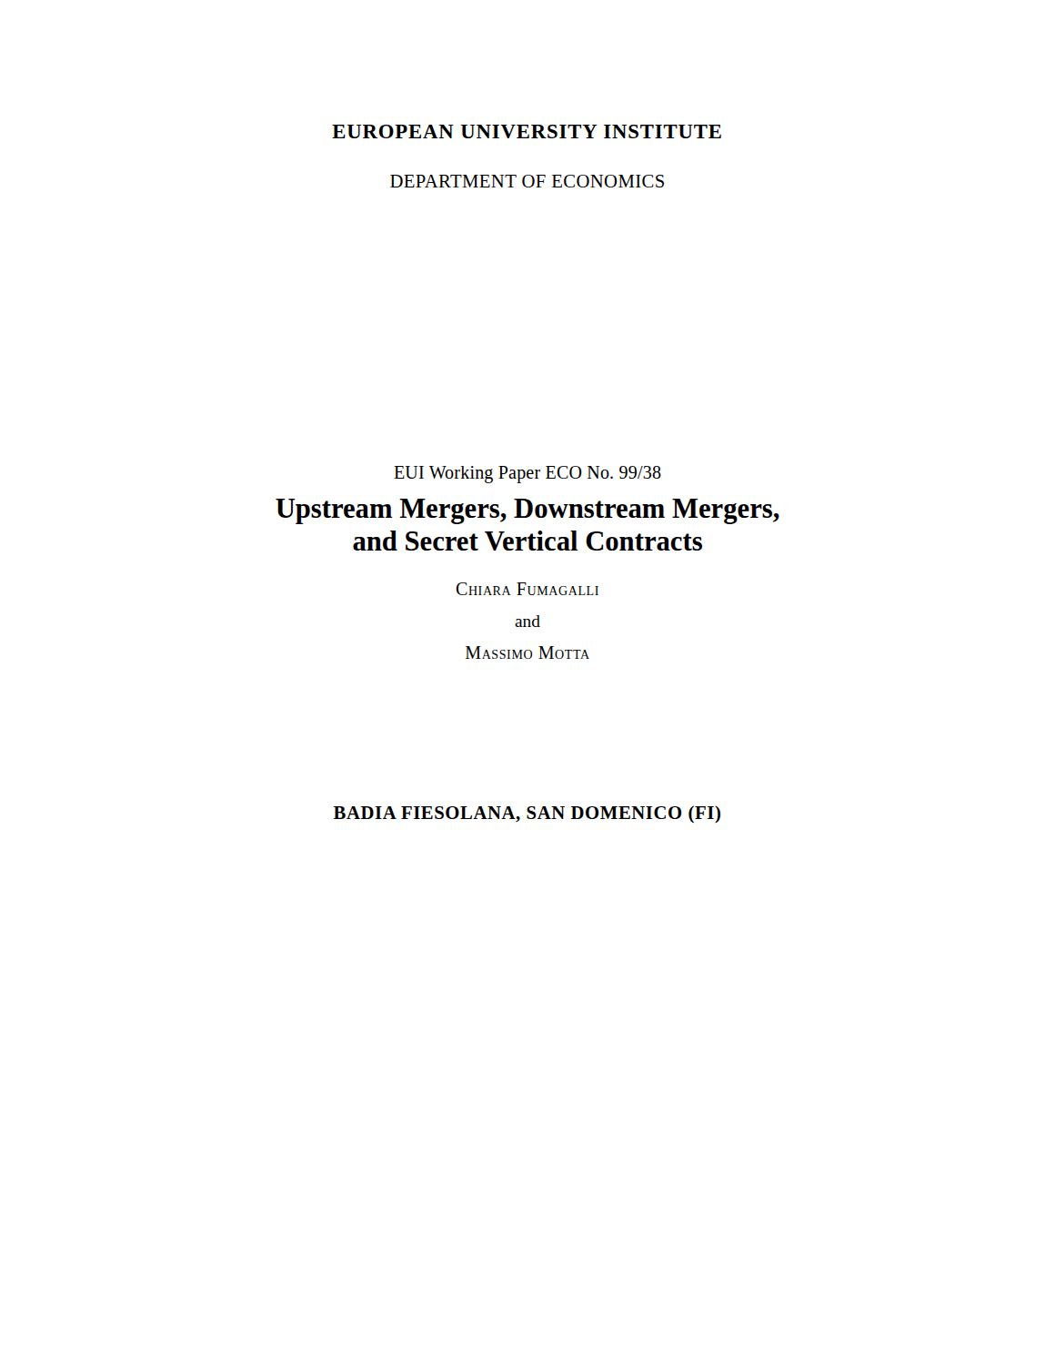EUROPEAN UNIVERSITY INSTITUTE
DEPARTMENT OF ECONOMICS
EUI Working Paper ECO No. 99/38
Upstream Mergers, Downstream Mergers,
and Secret Vertical Contracts
Chiara Fumagalli
and
Massimo Motta
BADIA FIESOLANA, SAN DOMENICO (FI)